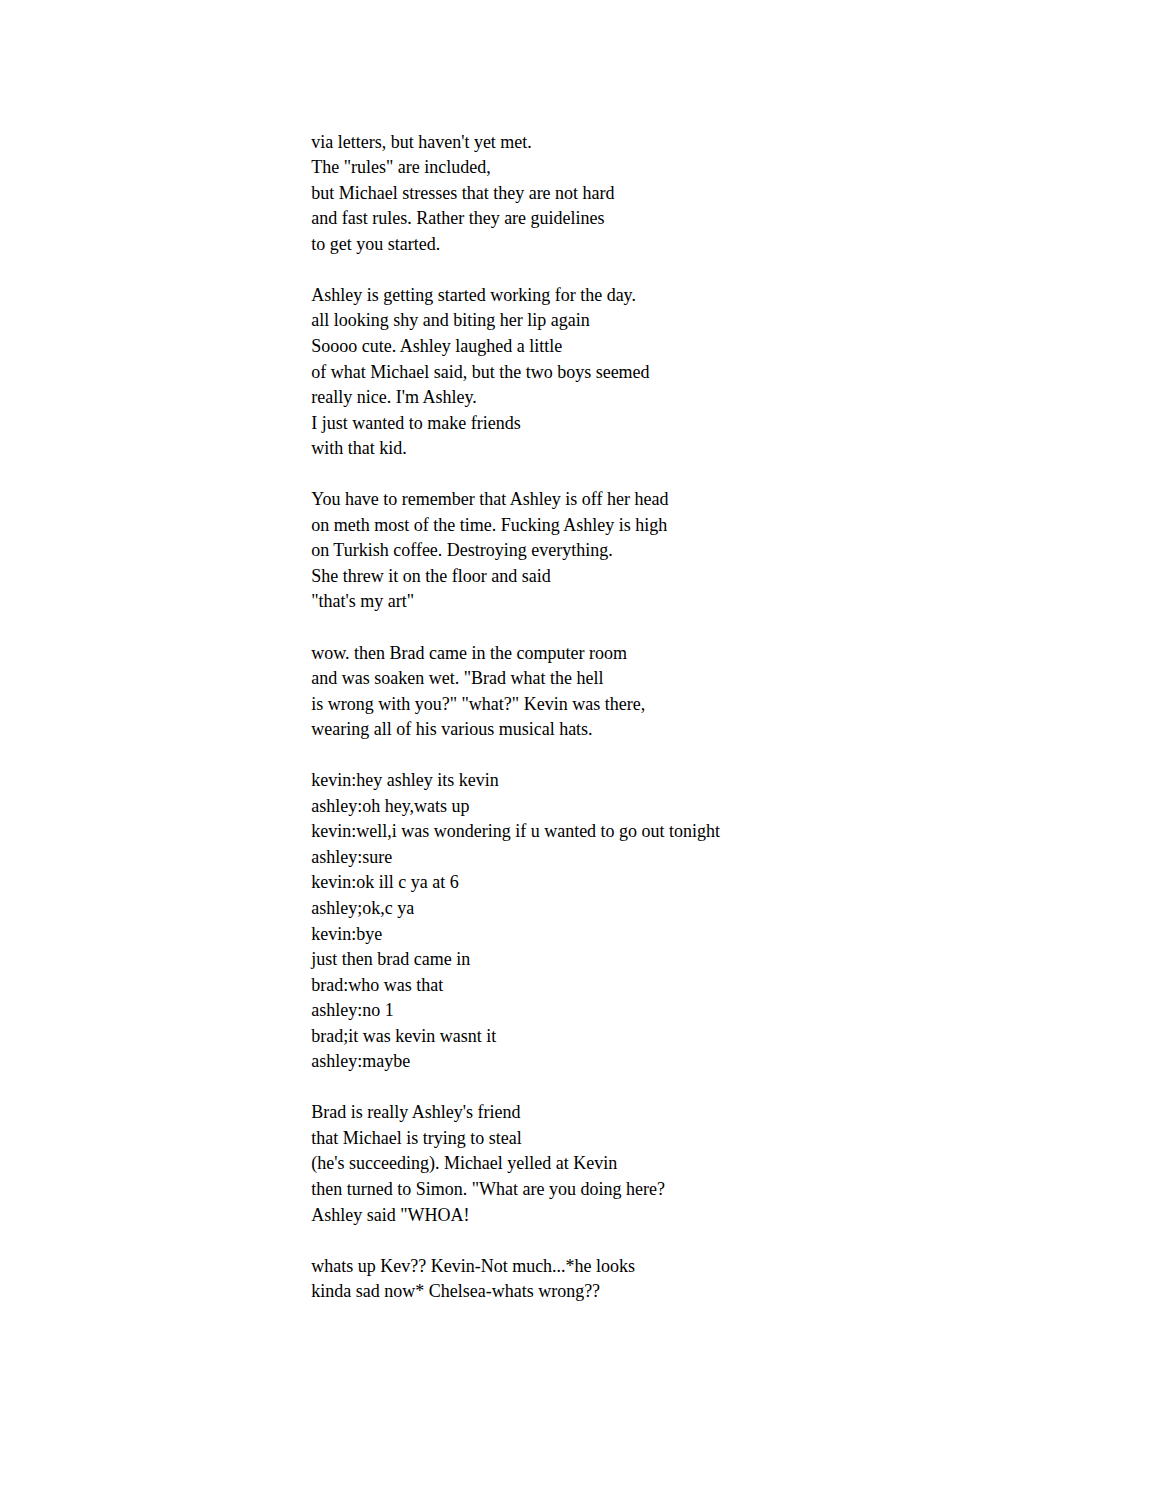via letters, but haven't yet met.
The "rules" are included,
but Michael stresses that they are not hard
and fast rules. Rather they are guidelines
to get you started.
Ashley is getting started working for the day.
all looking shy and biting her lip again
Soooo cute. Ashley laughed a little
of what Michael said, but the two boys seemed
really nice. I'm Ashley.
I just wanted to make friends
with that kid.
You have to remember that Ashley is off her head
on meth most of the time. Fucking Ashley is high
on Turkish coffee. Destroying everything.
She threw it on the floor and said
"that's my art"
wow. then Brad came in the computer room
and was soaken wet. "Brad what the hell
is wrong with you?" "what?" Kevin was there,
wearing all of his various musical hats.
kevin:hey ashley its kevin
ashley:oh hey,wats up
kevin:well,i was wondering if u wanted to go out tonight
ashley:sure
kevin:ok ill c ya at 6
ashley;ok,c ya
kevin:bye
just then brad came in
brad:who was that
ashley:no 1
brad;it was kevin wasnt it
ashley:maybe
Brad is really Ashley's friend
that Michael is trying to steal
(he's succeeding). Michael yelled at Kevin
then turned to Simon. "What are you doing here?
Ashley said "WHOA!
whats up Kev?? Kevin-Not much...*he looks
kinda sad now* Chelsea-whats wrong??